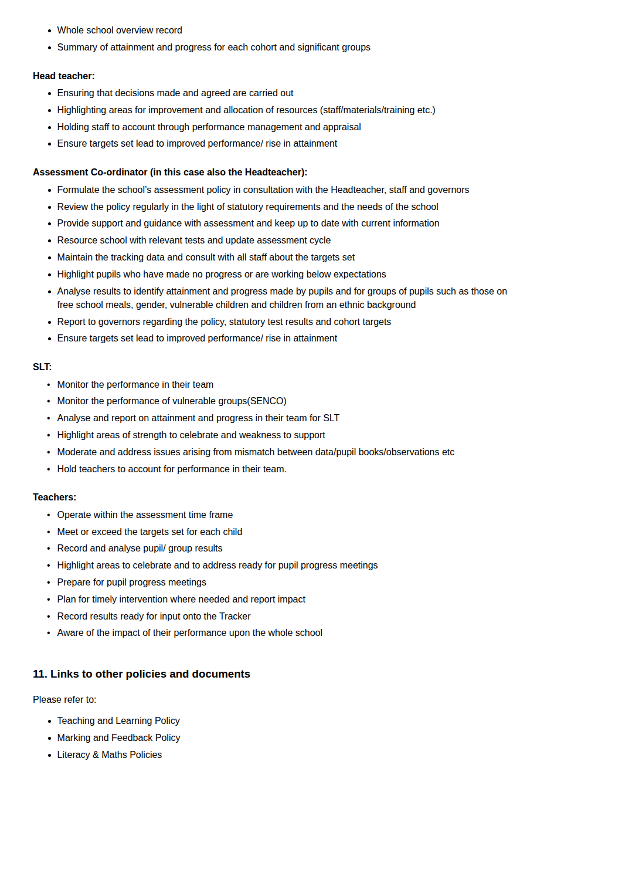Whole school overview record
Summary of attainment and progress for each cohort and significant groups
Head teacher:
Ensuring that decisions made and agreed are carried out
Highlighting areas for improvement and allocation of resources (staff/materials/training etc.)
Holding staff to account through performance management and appraisal
Ensure targets set lead to improved performance/ rise in attainment
Assessment Co-ordinator (in this case also the Headteacher):
Formulate the school’s assessment policy in consultation with the Headteacher, staff and governors
Review the policy regularly in the light of statutory requirements and the needs of the school
Provide support and guidance with assessment and keep up to date with current information
Resource school with relevant tests and update assessment cycle
Maintain the tracking data and consult with all staff about the targets set
Highlight pupils who have made no progress or are working below expectations
Analyse results to identify attainment and progress made by pupils and for groups of pupils such as those on free school meals, gender, vulnerable children and children from an ethnic background
Report to governors regarding the policy, statutory test results and cohort targets
Ensure targets set lead to improved performance/ rise in attainment
SLT:
Monitor the performance in their team
Monitor the performance of vulnerable groups(SENCO)
Analyse and report on attainment and progress in their team for SLT
Highlight areas of strength to celebrate and weakness to support
Moderate and address issues arising from mismatch between data/pupil books/observations etc
Hold teachers to account for performance in their team.
Teachers:
Operate within the assessment time frame
Meet or exceed the targets set for each child
Record and analyse pupil/ group results
Highlight areas to celebrate and to address ready for pupil progress meetings
Prepare for pupil progress meetings
Plan for timely intervention where needed and report impact
Record results ready for input onto the Tracker
Aware of the impact of their performance upon the whole school
11. Links to other policies and documents
Please refer to:
Teaching and Learning Policy
Marking and Feedback Policy
Literacy & Maths Policies